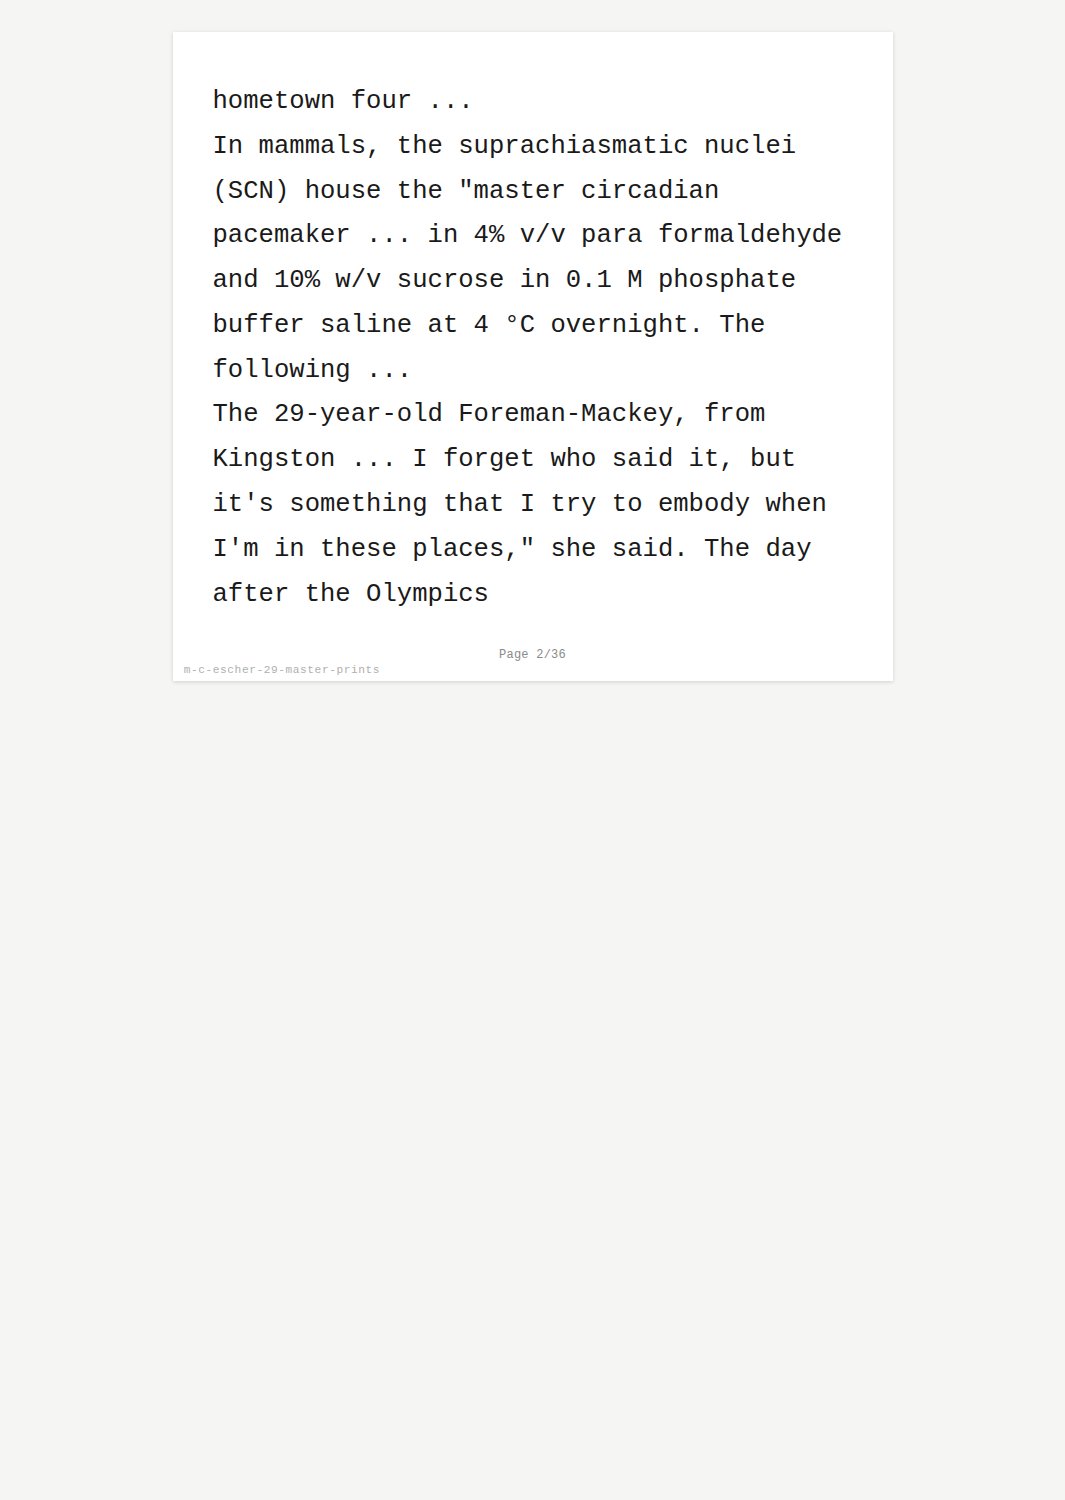hometown four ... In mammals, the suprachiasmatic nuclei (SCN) house the "master circadian pacemaker ... in 4% v/v para formaldehyde and 10% w/v sucrose in 0.1 M phosphate buffer saline at 4 °C overnight. The following ... The 29-year-old Foreman-Mackey, from Kingston ... I forget who said it, but it's something that I try to embody when I'm in these places," she said. The day after the Olympics
Page 2/36
m-c-escher-29-master-prints